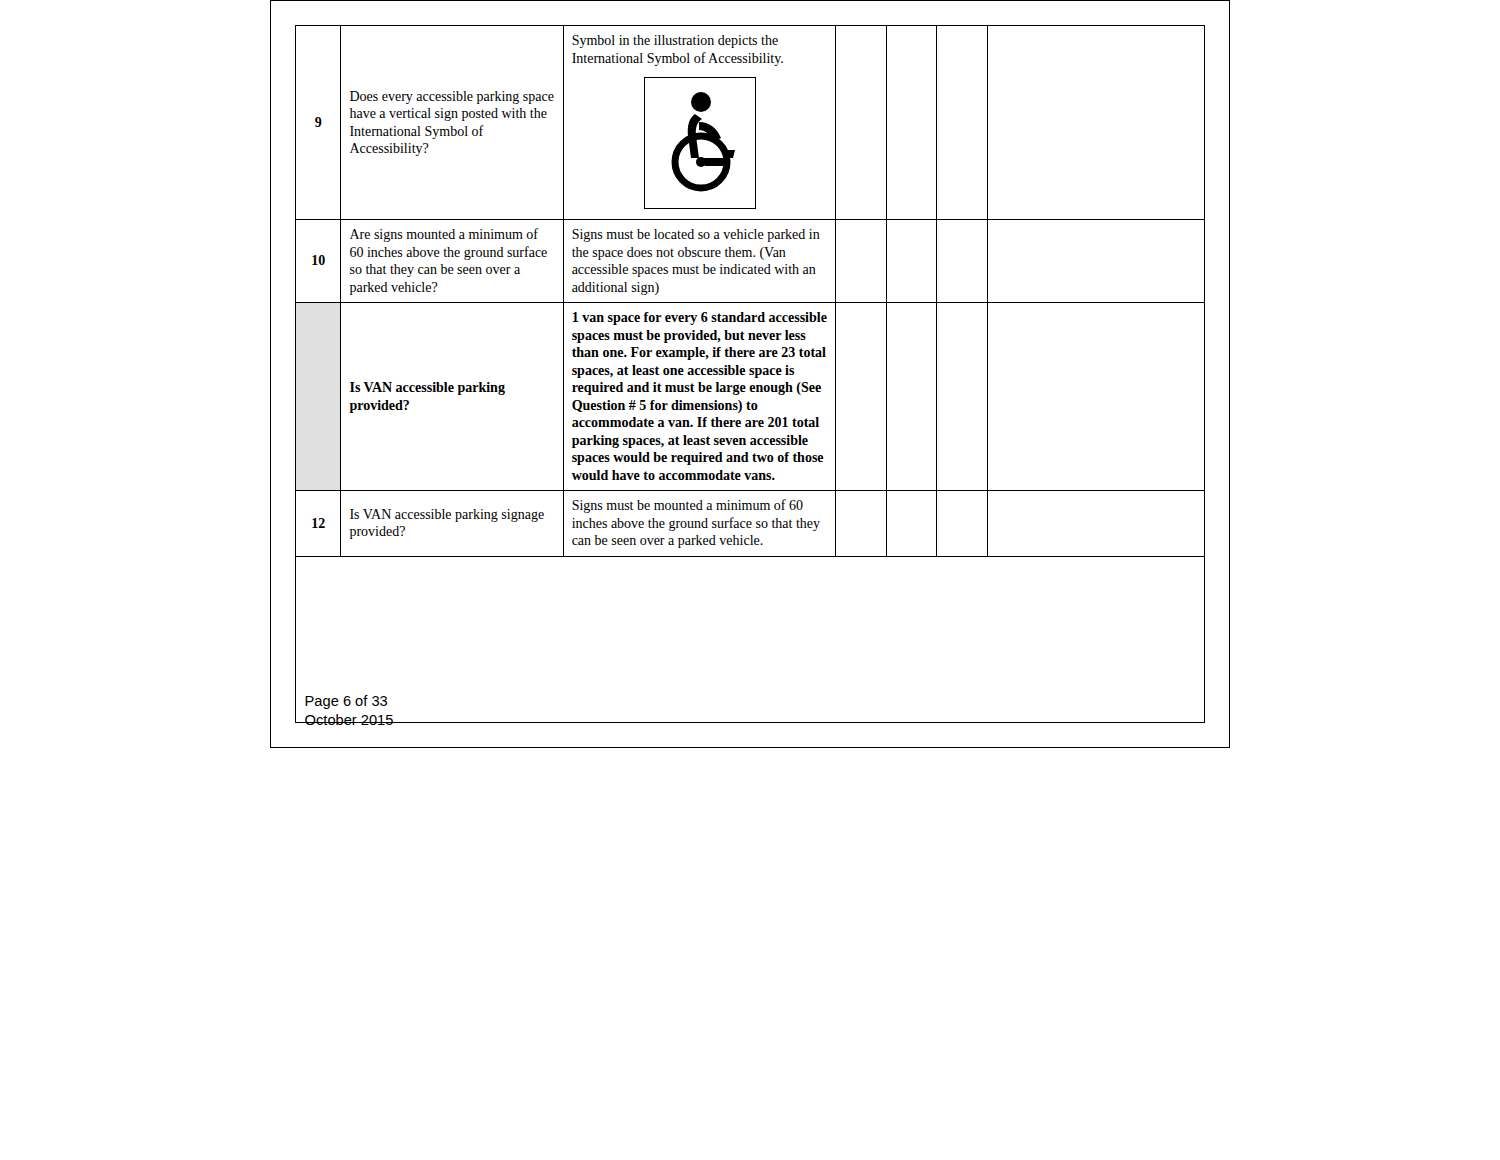| 9 | Does every accessible parking space have a vertical sign posted with the International Symbol of Accessibility? | Symbol in the illustration depicts the International Symbol of Accessibility. | | | | |
| 10 | Are signs mounted a minimum of 60 inches above the ground surface so that they can be seen over a parked vehicle? | Signs must be located so a vehicle parked in the space does not obscure them. (Van accessible spaces must be indicated with an additional sign) | | | | |
| | Is VAN accessible parking provided? | 1 van space for every 6 standard accessible spaces must be provided, but never less than one. For example, if there are 23 total spaces, at least one accessible space is required and it must be large enough (See Question # 5 for dimensions) to accommodate a van. If there are 201 total parking spaces, at least seven accessible spaces would be required and two of those would have to accommodate vans. | | | | |
| 12 | Is VAN accessible parking signage provided? | Signs must be mounted a minimum of 60 inches above the ground surface so that they can be seen over a parked vehicle. | | | | |
Page 6 of 33
October 2015